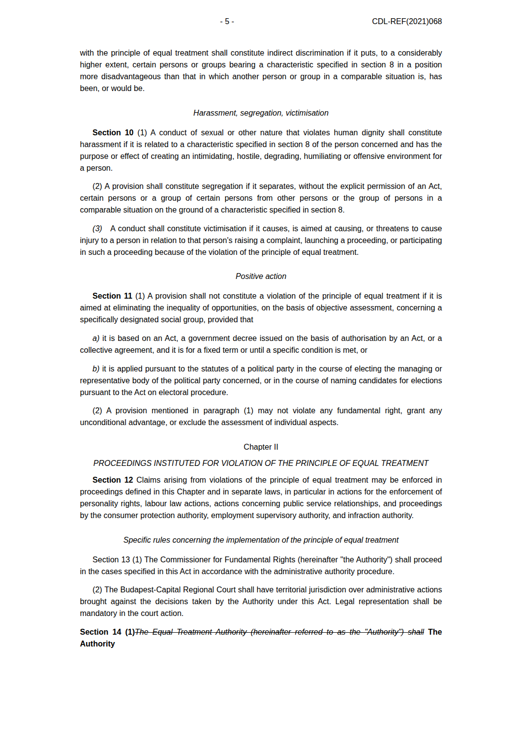- 5 - CDL-REF(2021)068
with the principle of equal treatment shall constitute indirect discrimination if it puts, to a considerably higher extent, certain persons or groups bearing a characteristic specified in section 8 in a position more disadvantageous than that in which another person or group in a comparable situation is, has been, or would be.
Harassment, segregation, victimisation
Section 10 (1) A conduct of sexual or other nature that violates human dignity shall constitute harassment if it is related to a characteristic specified in section 8 of the person concerned and has the purpose or effect of creating an intimidating, hostile, degrading, humiliating or offensive environment for a person.
(2) A provision shall constitute segregation if it separates, without the explicit permission of an Act, certain persons or a group of certain persons from other persons or the group of persons in a comparable situation on the ground of a characteristic specified in section 8.
(3) A conduct shall constitute victimisation if it causes, is aimed at causing, or threatens to cause injury to a person in relation to that person's raising a complaint, launching a proceeding, or participating in such a proceeding because of the violation of the principle of equal treatment.
Positive action
Section 11 (1) A provision shall not constitute a violation of the principle of equal treatment if it is aimed at eliminating the inequality of opportunities, on the basis of objective assessment, concerning a specifically designated social group, provided that
a) it is based on an Act, a government decree issued on the basis of authorisation by an Act, or a collective agreement, and it is for a fixed term or until a specific condition is met, or
b) it is applied pursuant to the statutes of a political party in the course of electing the managing or representative body of the political party concerned, or in the course of naming candidates for elections pursuant to the Act on electoral procedure.
(2) A provision mentioned in paragraph (1) may not violate any fundamental right, grant any unconditional advantage, or exclude the assessment of individual aspects.
Chapter II
PROCEEDINGS INSTITUTED FOR VIOLATION OF THE PRINCIPLE OF EQUAL TREATMENT
Section 12 Claims arising from violations of the principle of equal treatment may be enforced in proceedings defined in this Chapter and in separate laws, in particular in actions for the enforcement of personality rights, labour law actions, actions concerning public service relationships, and proceedings by the consumer protection authority, employment supervisory authority, and infraction authority.
Specific rules concerning the implementation of the principle of equal treatment
Section 13 (1) The Commissioner for Fundamental Rights (hereinafter "the Authority") shall proceed in the cases specified in this Act in accordance with the administrative authority procedure.
(2) The Budapest-Capital Regional Court shall have territorial jurisdiction over administrative actions brought against the decisions taken by the Authority under this Act. Legal representation shall be mandatory in the court action.
Section 14 (1) The Equal Treatment Authority (hereinafter referred to as the "Authority") shall The Authority